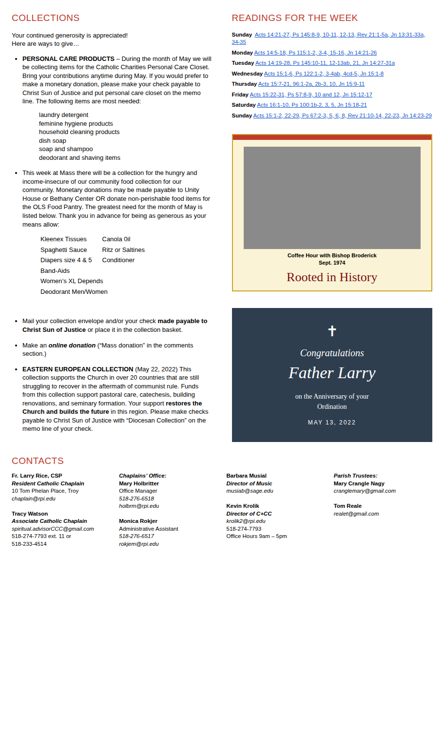COLLECTIONS
Your continued generosity is appreciated!
Here are ways to give…
PERSONAL CARE PRODUCTS – During the month of May we will be collecting items for the Catholic Charities Personal Care Closet. Bring your contributions anytime during May. If you would prefer to make a monetary donation, please make your check payable to Christ Sun of Justice and put personal care closet on the memo line. The following items are most needed:
laundry detergent
feminine hygiene products
household cleaning products
dish soap
soap and shampoo
deodorant and shaving items
This week at Mass there will be a collection for the hungry and income-insecure of our community food collection for our community. Monetary donations may be made payable to Unity House or Bethany Center OR donate non-perishable food items for the OLS Food Pantry. The greatest need for the month of May is listed below. Thank you in advance for being as generous as your means allow:
| Kleenex Tissues | Canola 0il |
| Spaghetti Sauce | Ritz or Saltines |
| Diapers size 4 & 5 | Conditioner |
| Band-Aids |
| Women’s XL Depends |
| Deodorant Men/Women |
Mail your collection envelope and/or your check made payable to Christ Sun of Justice or place it in the collection basket.
Make an online donation (“Mass donation” in the comments section.)
EASTERN EUROPEAN COLLECTION (May 22, 2022) This collection supports the Church in over 20 countries that are still struggling to recover in the aftermath of communist rule. Funds from this collection support pastoral care, catechesis, building renovations, and seminary formation. Your support restores the Church and builds the future in this region. Please make checks payable to Christ Sun of Justice with “Diocesan Collection” on the memo line of your check.
READINGS FOR THE WEEK
Sunday Acts 14:21-27, Ps 145:8-9, 10-11, 12-13, Rev 21:1-5a, Jn 13:31-33a, 34-35
Monday Acts 14:5-18, Ps 115:1-2, 3-4, 15-16, Jn 14:21-26
Tuesday Acts 14:19-28, Ps 145:10-11, 12-13ab, 21, Jn 14:27-31a
Wednesday Acts 15:1-6, Ps 122:1-2, 3-4ab, 4cd-5, Jn 15:1-8
Thursday Acts 15:7-21, 96:1-2a, 2b-3, 10, Jn 15:9-11
Friday Acts 15:22-31, Ps 57:8-9, 10 and 12, Jn 15:12-17
Saturday Acts 16:1-10, Ps 100:1b-2, 3, 5, Jn 15:18-21
Sunday Acts 15:1-2, 22-29, Ps 67:2-3, 5, 6, 8, Rev 21:10-14, 22-23, Jn 14:23-29
Coffee Hour with Bishop Broderick
Sept. 1974
Rooted in History
✝
Congratulations
Father Larry
on the Anniversary of your
Ordination
MAY 13, 2022
CONTACTS
Fr. Larry Rice, CSP
Resident Catholic Chaplain
10 Tom Phelan Place, Troy
chaplain@rpi.edu
Tracy Watson
Associate Catholic Chaplain
spiritual.advisorCCC@gmail.com
518-274-7793 ext. 11 or
518-233-4514
Chaplains’ Office:
Mary Holbritter
Office Manager
518-276-6518
holbrm@rpi.edu
Monica Rokjer
Administrative Assistant
518-276-6517
rokjem@rpi.edu
Barbara Musial
Director of Music
musiab@sage.edu
Kevin Krolik
Director of C+CC
krolik2@rpi.edu
518-274-7793
Office Hours 9am – 5pm
Parish Trustees:
Mary Crangle Nagy
cranglemary@gmail.com
Tom Reale
realet@gmail.com